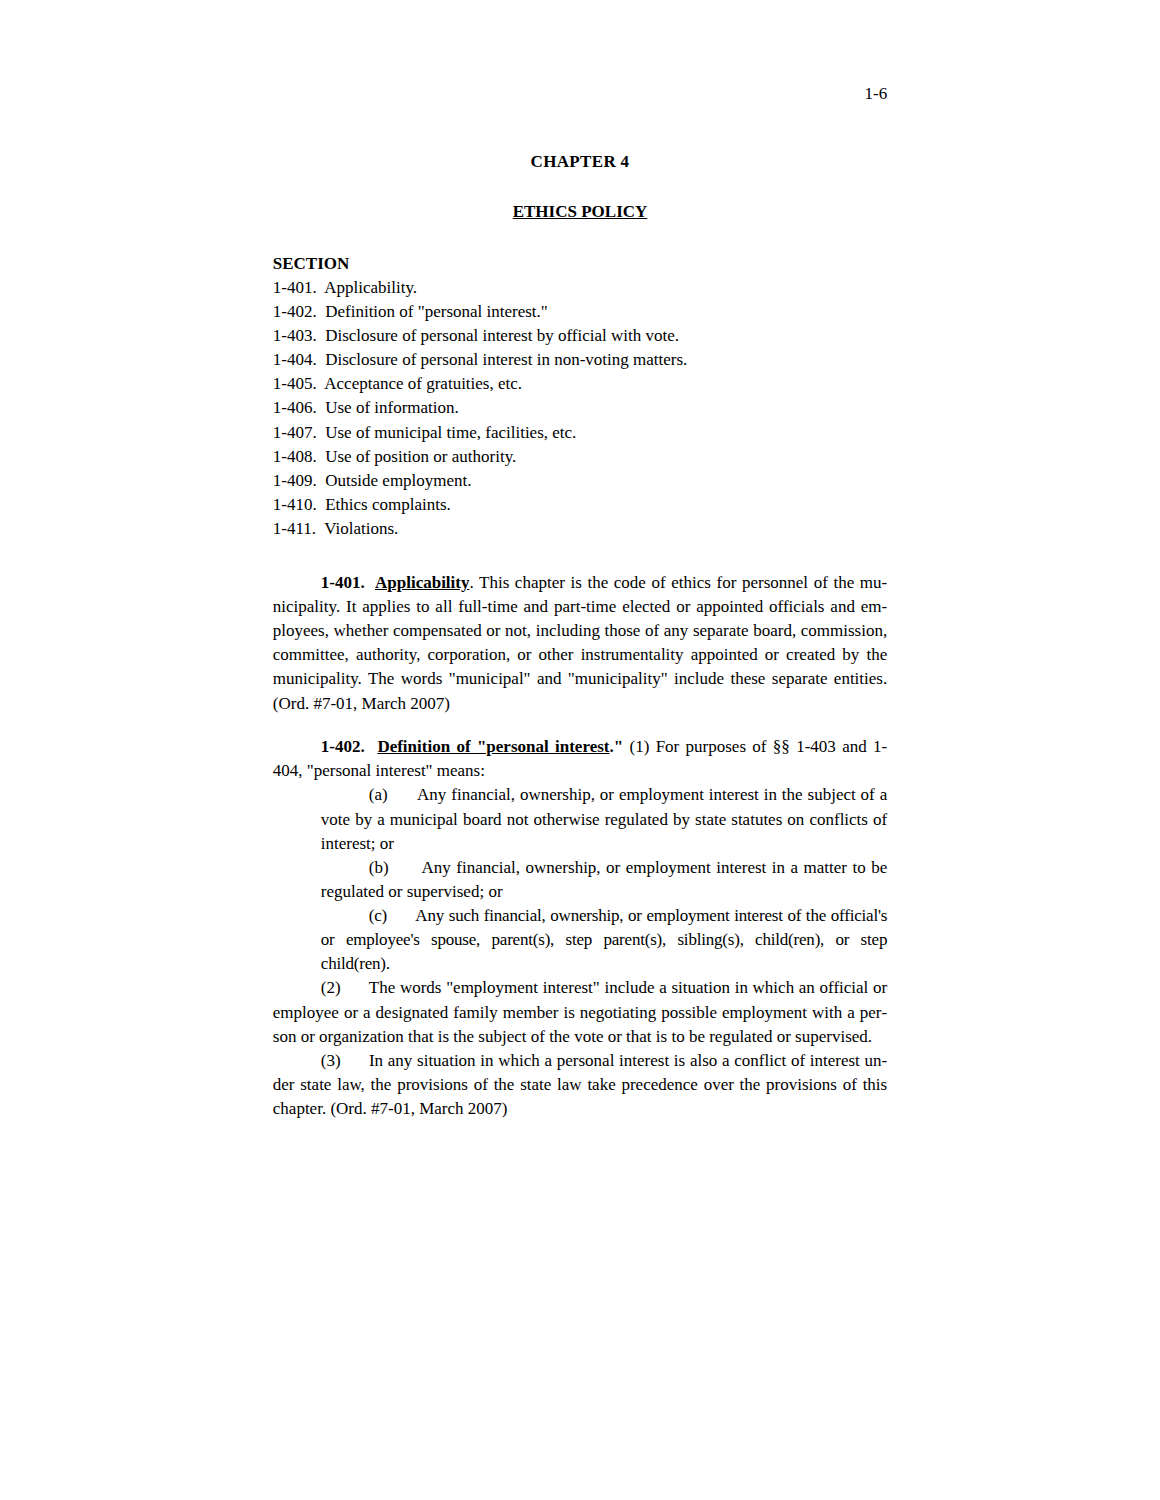1-6
CHAPTER 4
ETHICS POLICY
SECTION
1-401. Applicability.
1-402. Definition of "personal interest."
1-403. Disclosure of personal interest by official with vote.
1-404. Disclosure of personal interest in non-voting matters.
1-405. Acceptance of gratuities, etc.
1-406. Use of information.
1-407. Use of municipal time, facilities, etc.
1-408. Use of position or authority.
1-409. Outside employment.
1-410. Ethics complaints.
1-411. Violations.
1-401. Applicability. This chapter is the code of ethics for personnel of the municipality. It applies to all full-time and part-time elected or appointed officials and employees, whether compensated or not, including those of any separate board, commission, committee, authority, corporation, or other instrumentality appointed or created by the municipality. The words "municipal" and "municipality" include these separate entities. (Ord. #7-01, March 2007)
1-402. Definition of "personal interest." (1) For purposes of §§ 1-403 and 1-404, "personal interest" means:
(a) Any financial, ownership, or employment interest in the subject of a vote by a municipal board not otherwise regulated by state statutes on conflicts of interest; or
(b) Any financial, ownership, or employment interest in a matter to be regulated or supervised; or
(c) Any such financial, ownership, or employment interest of the official's or employee's spouse, parent(s), step parent(s), sibling(s), child(ren), or step child(ren).
(2) The words "employment interest" include a situation in which an official or employee or a designated family member is negotiating possible employment with a person or organization that is the subject of the vote or that is to be regulated or supervised.
(3) In any situation in which a personal interest is also a conflict of interest under state law, the provisions of the state law take precedence over the provisions of this chapter. (Ord. #7-01, March 2007)